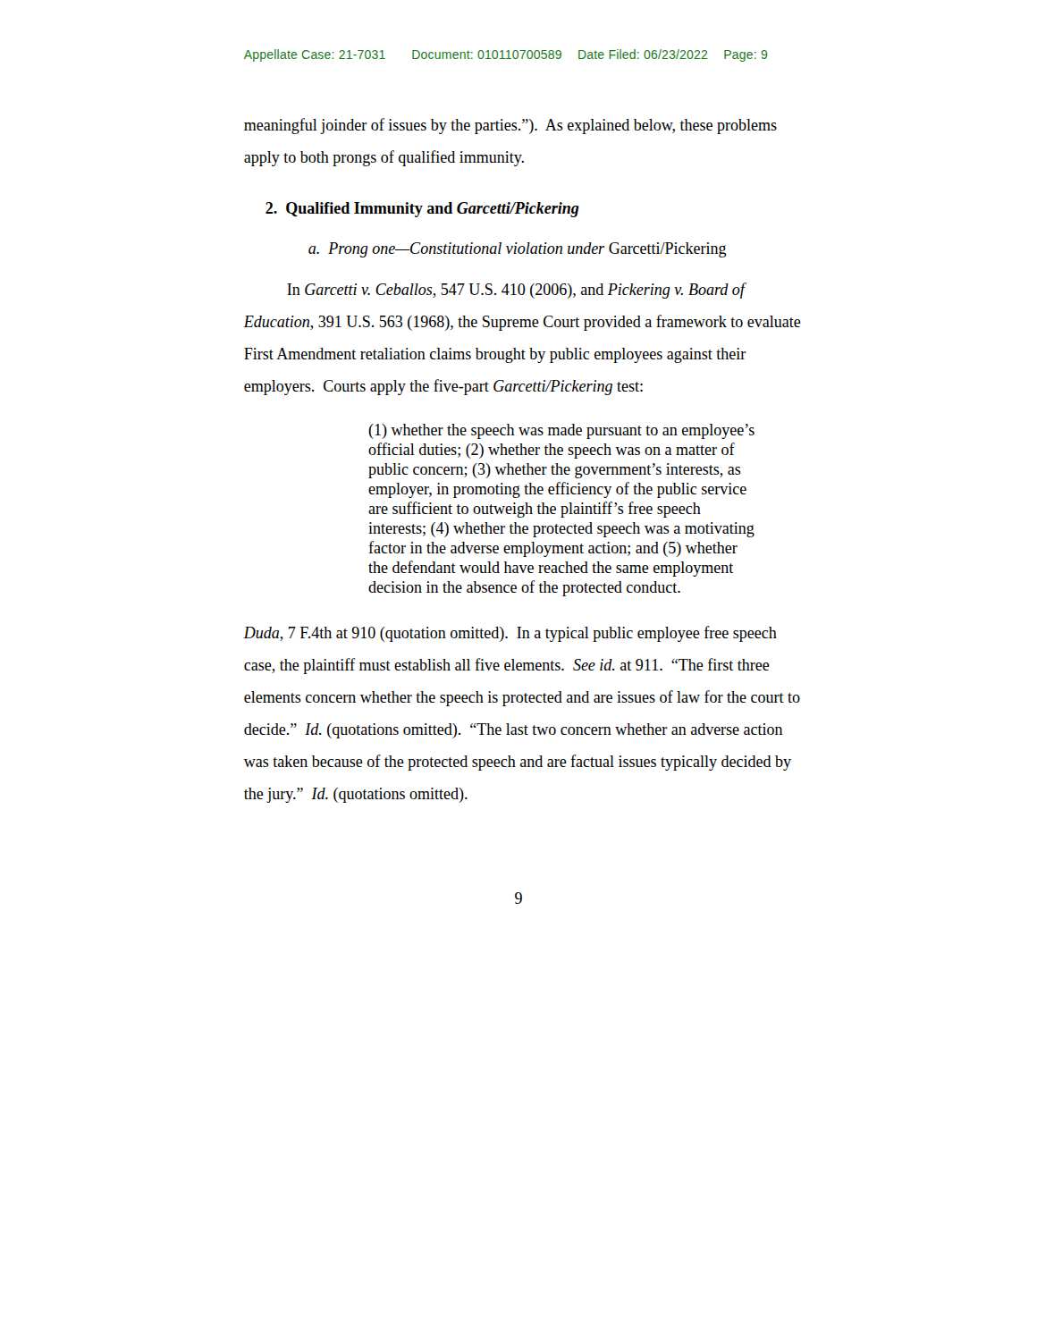Appellate Case: 21-7031 Document: 010110700589 Date Filed: 06/23/2022 Page: 9
meaningful joinder of issues by the parties.”). As explained below, these problems apply to both prongs of qualified immunity.
2. Qualified Immunity and Garcetti/Pickering
a. Prong one—Constitutional violation under Garcetti/Pickering
In Garcetti v. Ceballos, 547 U.S. 410 (2006), and Pickering v. Board of Education, 391 U.S. 563 (1968), the Supreme Court provided a framework to evaluate First Amendment retaliation claims brought by public employees against their employers. Courts apply the five-part Garcetti/Pickering test:
(1) whether the speech was made pursuant to an employee’s official duties; (2) whether the speech was on a matter of public concern; (3) whether the government’s interests, as employer, in promoting the efficiency of the public service are sufficient to outweigh the plaintiff’s free speech interests; (4) whether the protected speech was a motivating factor in the adverse employment action; and (5) whether the defendant would have reached the same employment decision in the absence of the protected conduct.
Duda, 7 F.4th at 910 (quotation omitted). In a typical public employee free speech case, the plaintiff must establish all five elements. See id. at 911. “The first three elements concern whether the speech is protected and are issues of law for the court to decide.” Id. (quotations omitted). “The last two concern whether an adverse action was taken because of the protected speech and are factual issues typically decided by the jury.” Id. (quotations omitted).
9